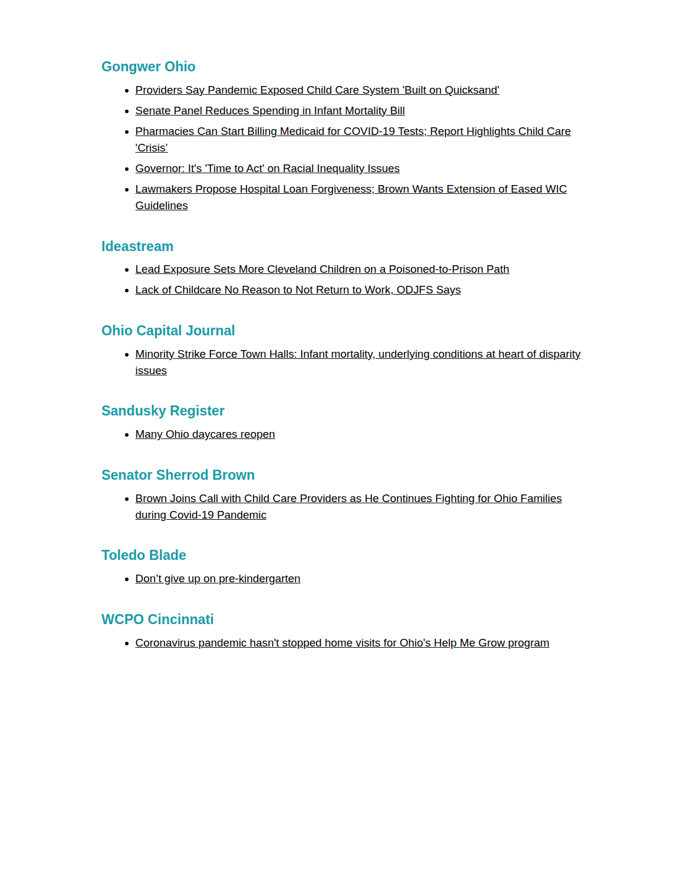Gongwer Ohio
Providers Say Pandemic Exposed Child Care System 'Built on Quicksand'
Senate Panel Reduces Spending in Infant Mortality Bill
Pharmacies Can Start Billing Medicaid for COVID-19 Tests; Report Highlights Child Care 'Crisis’
Governor: It's 'Time to Act' on Racial Inequality Issues
Lawmakers Propose Hospital Loan Forgiveness; Brown Wants Extension of Eased WIC Guidelines
Ideastream
Lead Exposure Sets More Cleveland Children on a Poisoned-to-Prison Path
Lack of Childcare No Reason to Not Return to Work, ODJFS Says
Ohio Capital Journal
Minority Strike Force Town Halls: Infant mortality, underlying conditions at heart of disparity issues
Sandusky Register
Many Ohio daycares reopen
Senator Sherrod Brown
Brown Joins Call with Child Care Providers as He Continues Fighting for Ohio Families during Covid-19 Pandemic
Toledo Blade
Don’t give up on pre-kindergarten
WCPO Cincinnati
Coronavirus pandemic hasn't stopped home visits for Ohio's Help Me Grow program